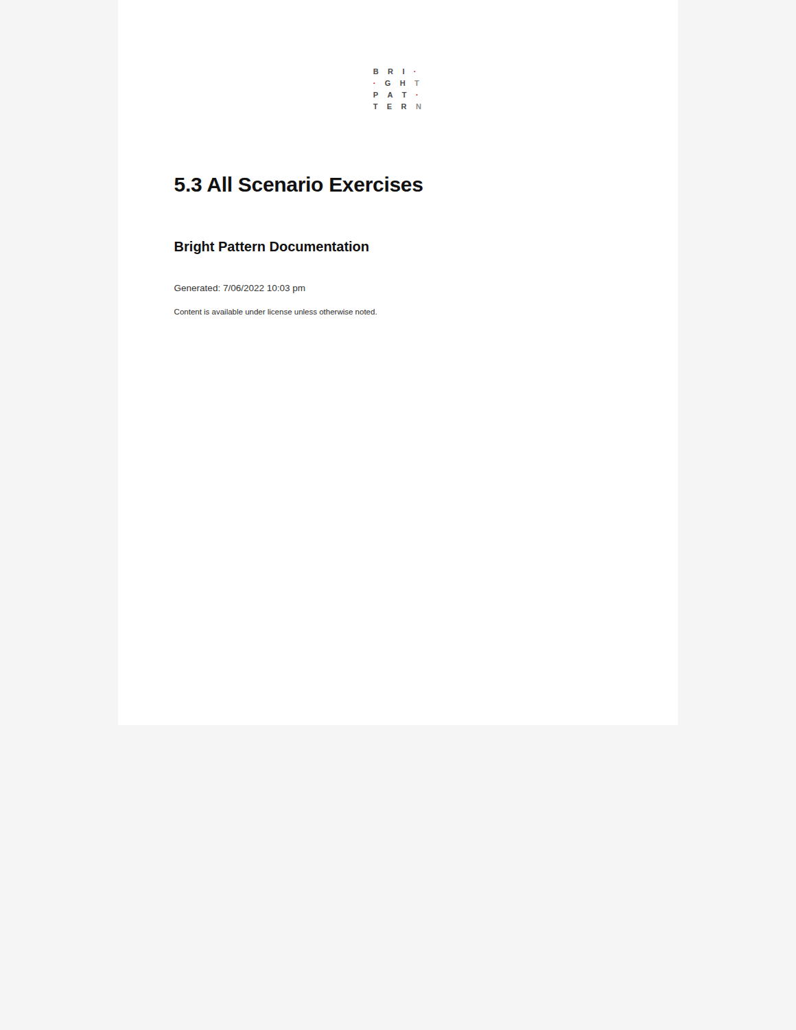B R I ·
· G H T
P A T ·
T E R N
5.3 All Scenario Exercises
Bright Pattern Documentation
Generated: 7/06/2022 10:03 pm
Content is available under license unless otherwise noted.